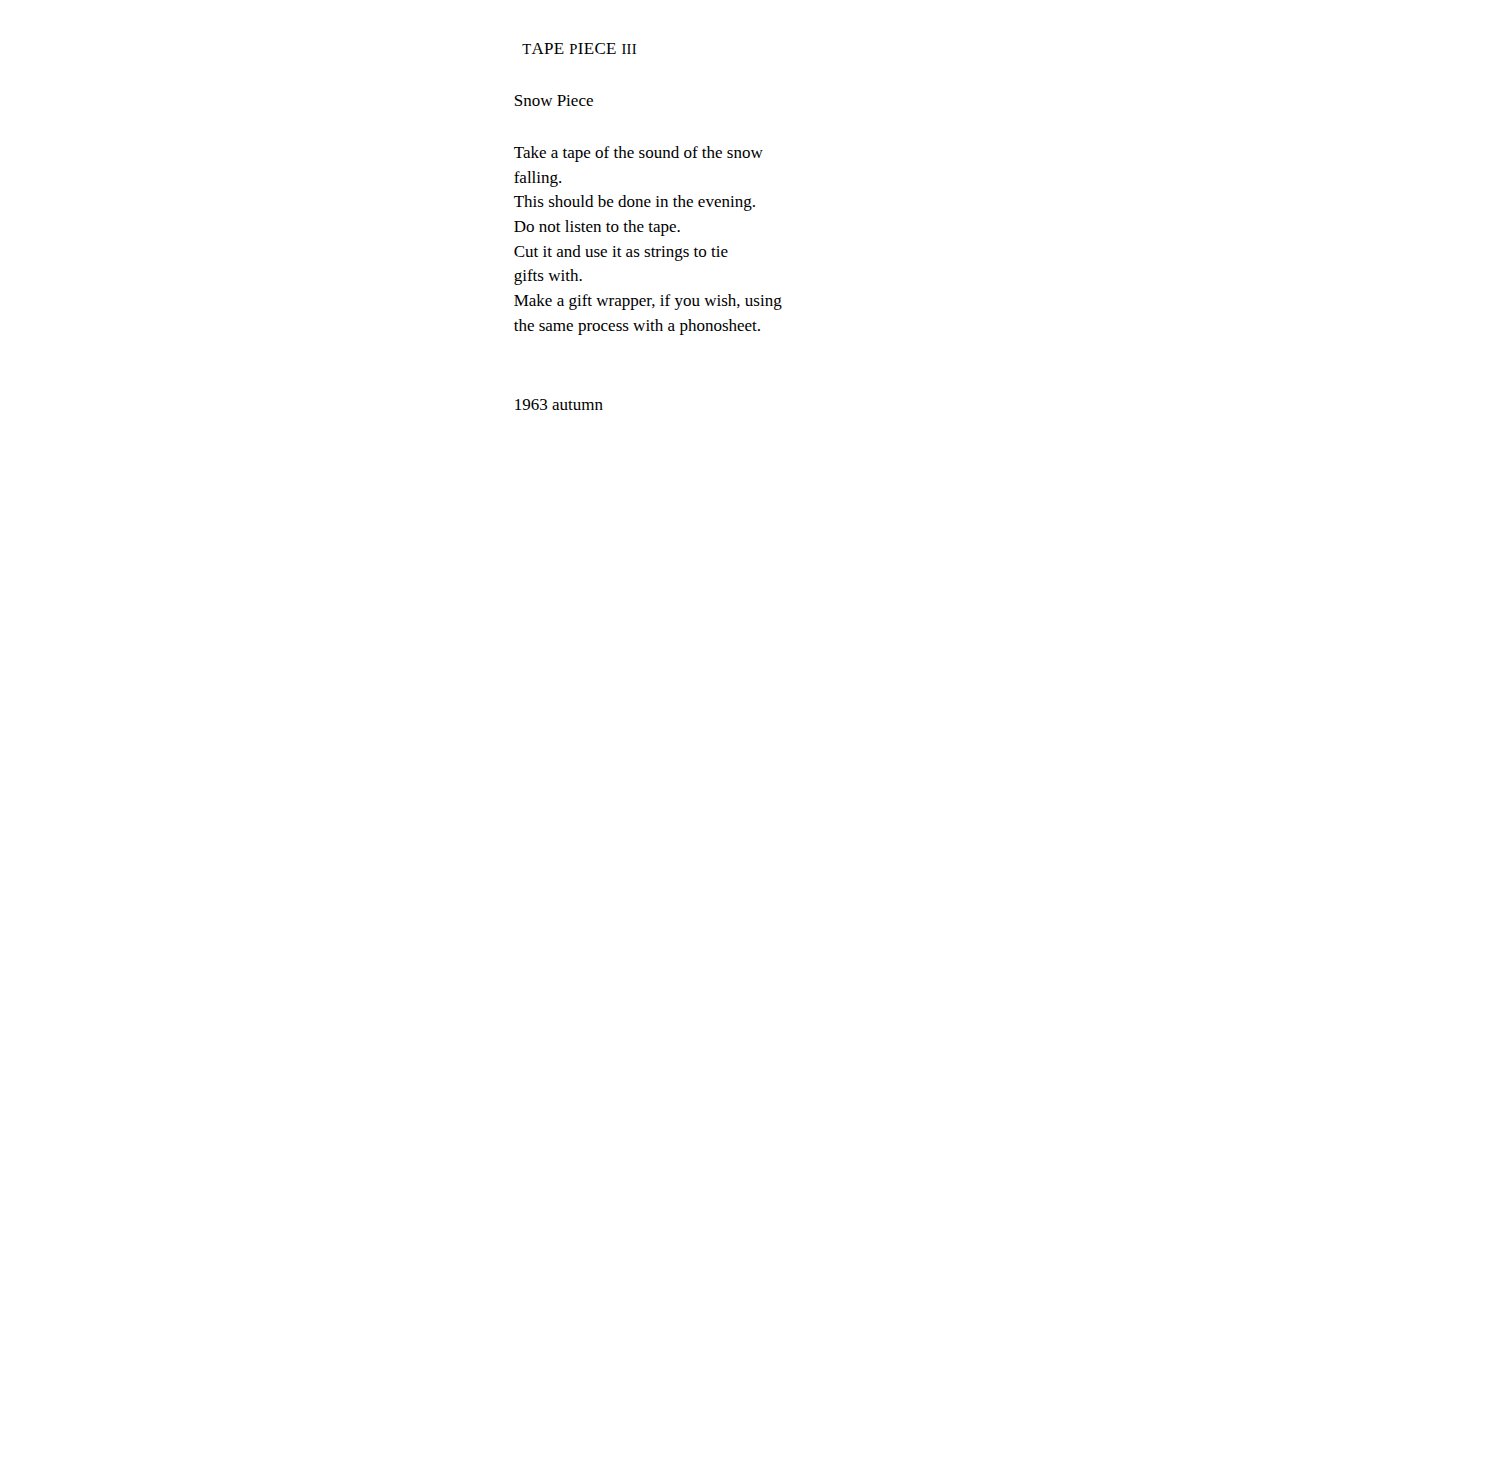TAPE PIECE III
Snow Piece
Take a tape of the sound of the snow
falling.
This should be done in the evening.
Do not listen to the tape.
Cut it and use it as strings to tie
gifts with.
Make a gift wrapper, if you wish, using
the same process with a phonosheet.
1963 autumn